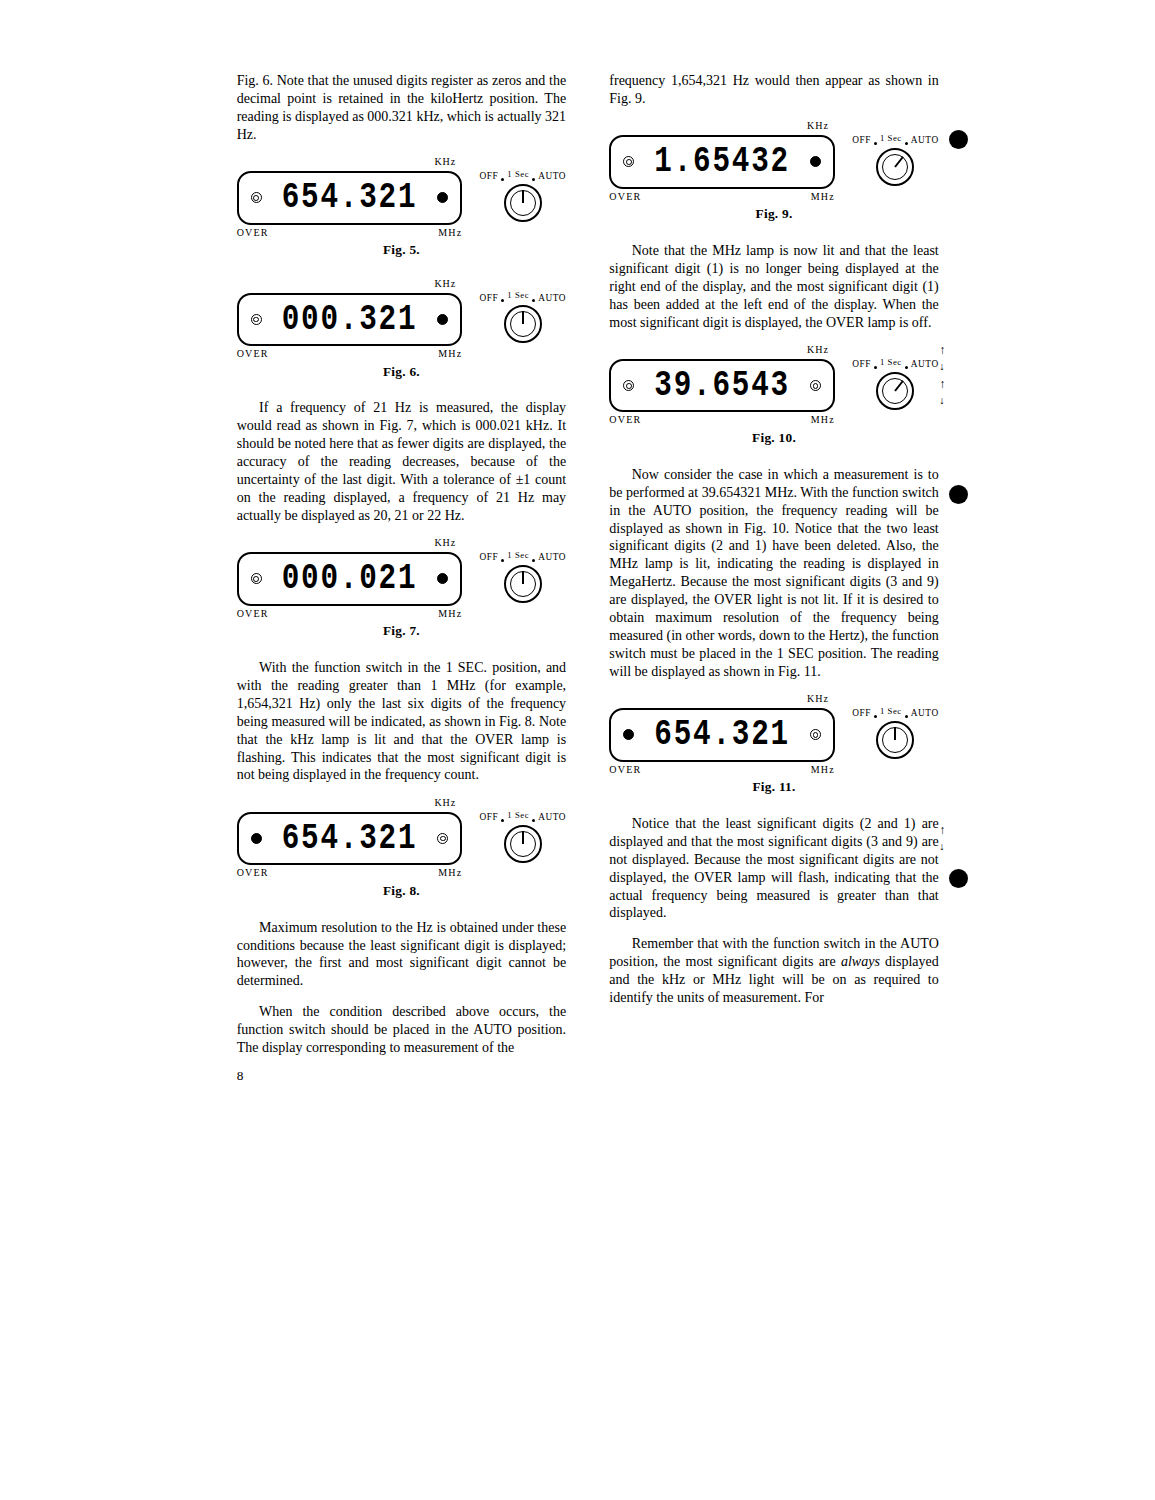↑
↓
↑
↓
↑
↓
Fig. 6. Note that the unused digits register as zeros and the decimal point is retained in the kiloHertz position. The reading is displayed as 000.321 kHz, which is actually 321 Hz.
KHz
654.321
OVER MHz
OFF 1 Sec AUTO
Fig. 5.
KHz
000.321
OVER MHz
OFF 1 Sec AUTO
Fig. 6.
If a frequency of 21 Hz is measured, the display would read as shown in Fig. 7, which is 000.021 kHz. It should be noted here that as fewer digits are displayed, the accuracy of the reading decreases, because of the uncertainty of the last digit. With a tolerance of ±1 count on the reading displayed, a frequency of 21 Hz may actually be displayed as 20, 21 or 22 Hz.
KHz
000.021
OVER MHz
OFF 1 Sec AUTO
Fig. 7.
With the function switch in the 1 SEC. position, and with the reading greater than 1 MHz (for example, 1,654,321 Hz) only the last six digits of the frequency being measured will be indicated, as shown in Fig. 8. Note that the kHz lamp is lit and that the OVER lamp is flashing. This indicates that the most significant digit is not being displayed in the frequency count.
KHz
654.321
OVER MHz
OFF 1 Sec AUTO
Fig. 8.
Maximum resolution to the Hz is obtained under these conditions because the least significant digit is displayed; however, the first and most significant digit cannot be determined.
When the condition described above occurs, the function switch should be placed in the AUTO position. The display corresponding to measurement of the
frequency 1,654,321 Hz would then appear as shown in Fig. 9.
KHz
1.65432
OVER MHz
OFF 1 Sec AUTO
Fig. 9.
Note that the MHz lamp is now lit and that the least significant digit (1) is no longer being displayed at the right end of the display, and the most significant digit (1) has been added at the left end of the display. When the most significant digit is displayed, the OVER lamp is off.
KHz
39.6543
OVER MHz
OFF 1 Sec AUTO
Fig. 10.
Now consider the case in which a measurement is to be performed at 39.654321 MHz. With the function switch in the AUTO position, the frequency reading will be displayed as shown in Fig. 10. Notice that the two least significant digits (2 and 1) have been deleted. Also, the MHz lamp is lit, indicating the reading is displayed in MegaHertz. Because the most significant digits (3 and 9) are displayed, the OVER light is not lit. If it is desired to obtain maximum resolution of the frequency being measured (in other words, down to the Hertz), the function switch must be placed in the 1 SEC position. The reading will be displayed as shown in Fig. 11.
KHz
654.321
OVER MHz
OFF 1 Sec AUTO
Fig. 11.
Notice that the least significant digits (2 and 1) are displayed and that the most significant digits (3 and 9) are not displayed. Because the most significant digits are not displayed, the OVER lamp will flash, indicating that the actual frequency being measured is greater than that displayed.
Remember that with the function switch in the AUTO position, the most significant digits are always displayed and the kHz or MHz light will be on as required to identify the units of measurement. For
8